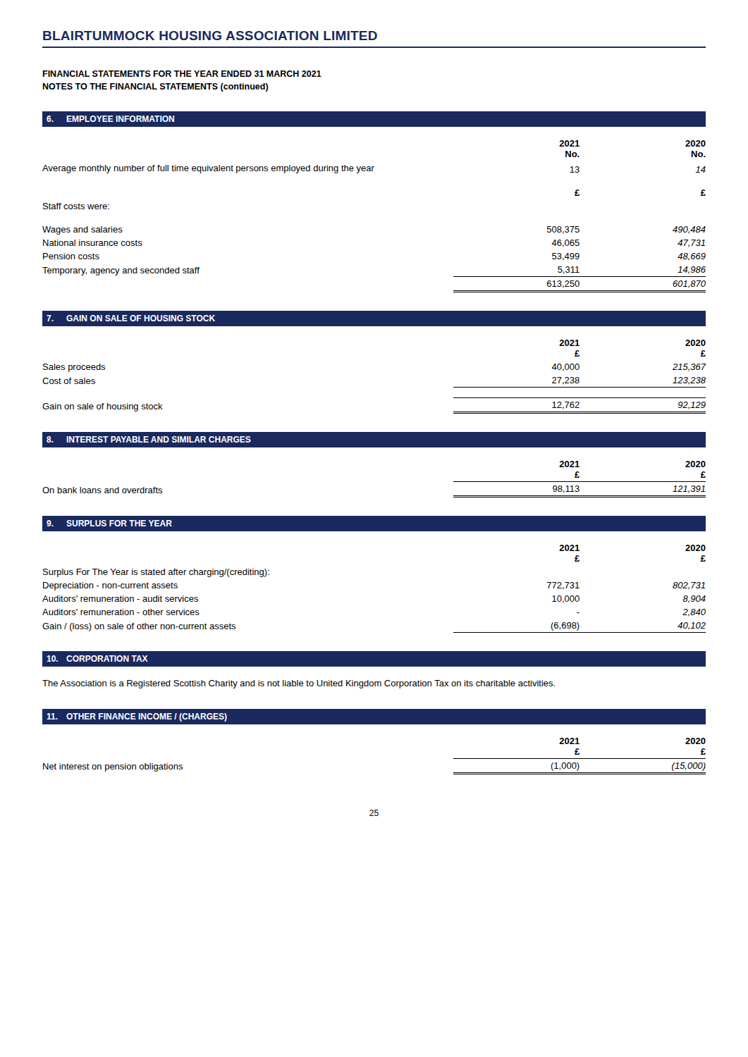BLAIRTUMMOCK HOUSING ASSOCIATION LIMITED
FINANCIAL STATEMENTS FOR THE YEAR ENDED 31 MARCH 2021
NOTES TO THE FINANCIAL STATEMENTS (continued)
6. EMPLOYEE INFORMATION
| | 2021 No. | 2020 No. |
| Average monthly number of full time equivalent persons employed during the year | 13 | 14 |
| | £ | £ |
| Staff costs were: | | |
| Wages and salaries | 508,375 | 490,484 |
| National insurance costs | 46,065 | 47,731 |
| Pension costs | 53,499 | 48,669 |
| Temporary, agency and seconded staff | 5,311 | 14,986 |
| | 613,250 | 601,870 |
7. GAIN ON SALE OF HOUSING STOCK
| | 2021 £ | 2020 £ |
| Sales proceeds | 40,000 | 215,367 |
| Cost of sales | 27,238 | 123,238 |
| Gain on sale of housing stock | 12,762 | 92,129 |
8. INTEREST PAYABLE AND SIMILAR CHARGES
| | 2021 £ | 2020 £ |
| On bank loans and overdrafts | 98,113 | 121,391 |
9. SURPLUS FOR THE YEAR
| | 2021 £ | 2020 £ |
| Surplus For The Year is stated after charging/(crediting): | | |
| Depreciation - non-current assets | 772,731 | 802,731 |
| Auditors' remuneration - audit services | 10,000 | 8,904 |
| Auditors' remuneration - other services | - | 2,840 |
| Gain / (loss) on sale of other non-current assets | (6,698) | 40,102 |
10. CORPORATION TAX
The Association is a Registered Scottish Charity and is not liable to United Kingdom Corporation Tax on its charitable activities.
11. OTHER FINANCE INCOME / (CHARGES)
| | 2021 £ | 2020 £ |
| Net interest on pension obligations | (1,000) | (15,000) |
25